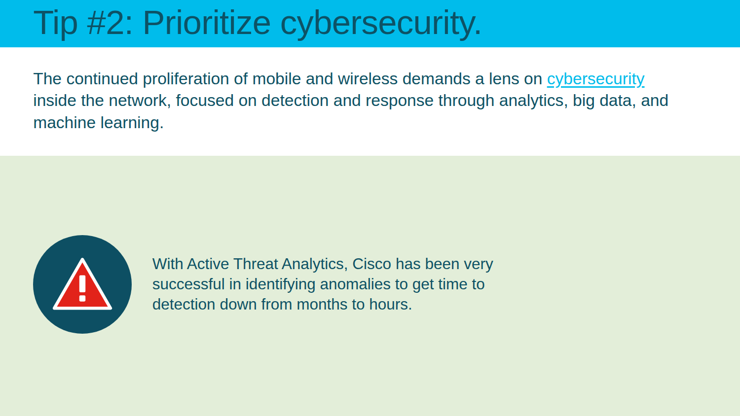Tip #2: Prioritize cybersecurity.
The continued proliferation of mobile and wireless demands a lens on cybersecurity inside the network, focused on detection and response through analytics, big data, and machine learning.
With Active Threat Analytics, Cisco has been very successful in identifying anomalies to get time to detection down from months to hours.